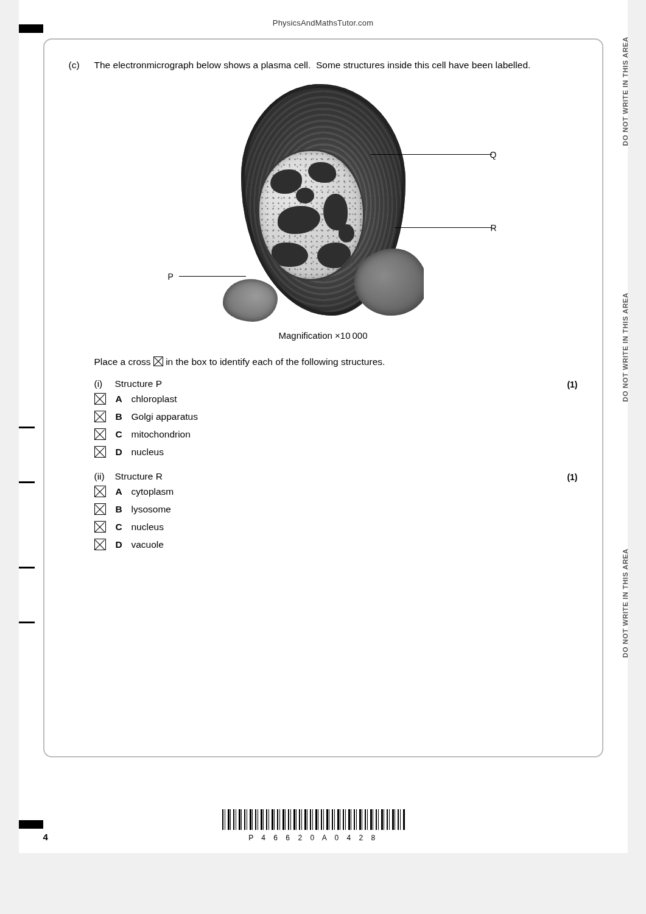PhysicsAndMathsTutor.com
DO NOT WRITE IN THIS AREA
DO NOT WRITE IN THIS AREA
DO NOT WRITE IN THIS AREA
(c)
The electronmicrograph below shows a plasma cell. Some structures inside this cell have been labelled.
Q
R
P
Magnification ×10 000
Place a cross in the box to identify each of the following structures.
(i)
Structure P
(1)
Achloroplast
BGolgi apparatus
Cmitochondrion
Dnucleus
(ii)
Structure R
(1)
Acytoplasm
Blysosome
Cnucleus
Dvacuole
4
P 4 6 6 2 0 A 0 4 2 8